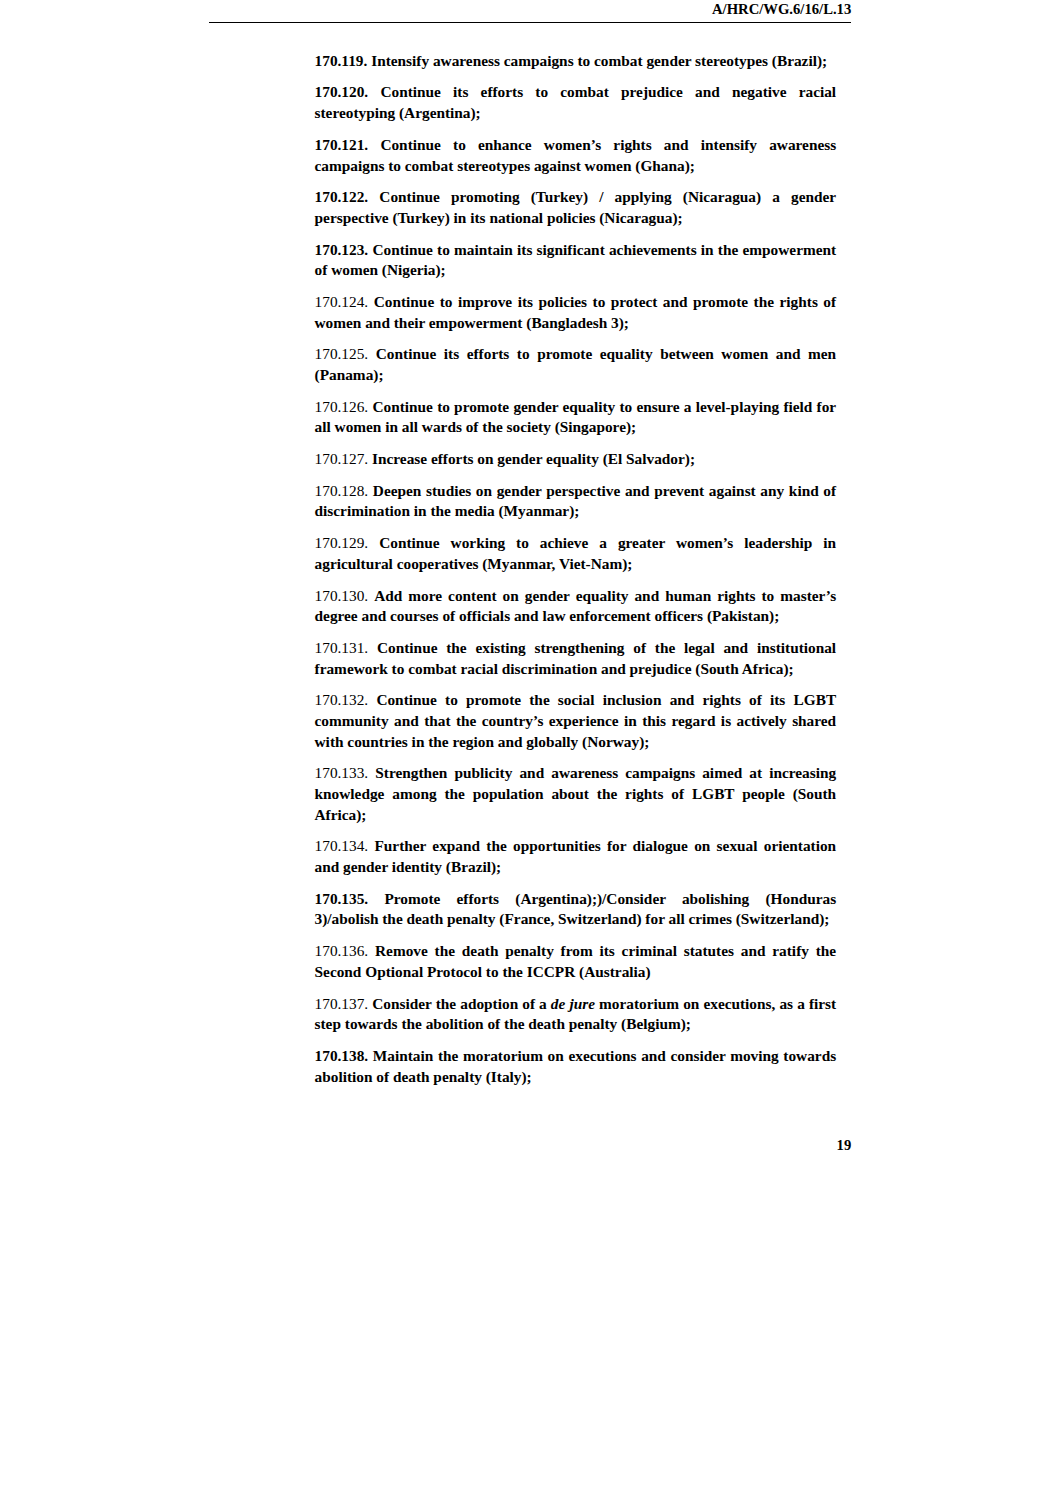A/HRC/WG.6/16/L.13
170.119. Intensify awareness campaigns to combat gender stereotypes (Brazil);
170.120. Continue its efforts to combat prejudice and negative racial stereotyping (Argentina);
170.121. Continue to enhance women’s rights and intensify awareness campaigns to combat stereotypes against women (Ghana);
170.122. Continue promoting (Turkey) / applying (Nicaragua) a gender perspective (Turkey) in its national policies (Nicaragua);
170.123. Continue to maintain its significant achievements in the empowerment of women (Nigeria);
170.124. Continue to improve its policies to protect and promote the rights of women and their empowerment (Bangladesh 3);
170.125. Continue its efforts to promote equality between women and men (Panama);
170.126. Continue to promote gender equality to ensure a level-playing field for all women in all wards of the society (Singapore);
170.127. Increase efforts on gender equality (El Salvador);
170.128. Deepen studies on gender perspective and prevent against any kind of discrimination in the media (Myanmar);
170.129. Continue working to achieve a greater women’s leadership in agricultural cooperatives (Myanmar, Viet-Nam);
170.130. Add more content on gender equality and human rights to master’s degree and courses of officials and law enforcement officers (Pakistan);
170.131. Continue the existing strengthening of the legal and institutional framework to combat racial discrimination and prejudice (South Africa);
170.132. Continue to promote the social inclusion and rights of its LGBT community and that the country’s experience in this regard is actively shared with countries in the region and globally (Norway);
170.133. Strengthen publicity and awareness campaigns aimed at increasing knowledge among the population about the rights of LGBT people (South Africa);
170.134. Further expand the opportunities for dialogue on sexual orientation and gender identity (Brazil);
170.135. Promote efforts (Argentina);)/Consider abolishing (Honduras 3)/abolish the death penalty (France, Switzerland) for all crimes (Switzerland);
170.136. Remove the death penalty from its criminal statutes and ratify the Second Optional Protocol to the ICCPR (Australia)
170.137. Consider the adoption of a de jure moratorium on executions, as a first step towards the abolition of the death penalty (Belgium);
170.138. Maintain the moratorium on executions and consider moving towards abolition of death penalty (Italy);
19